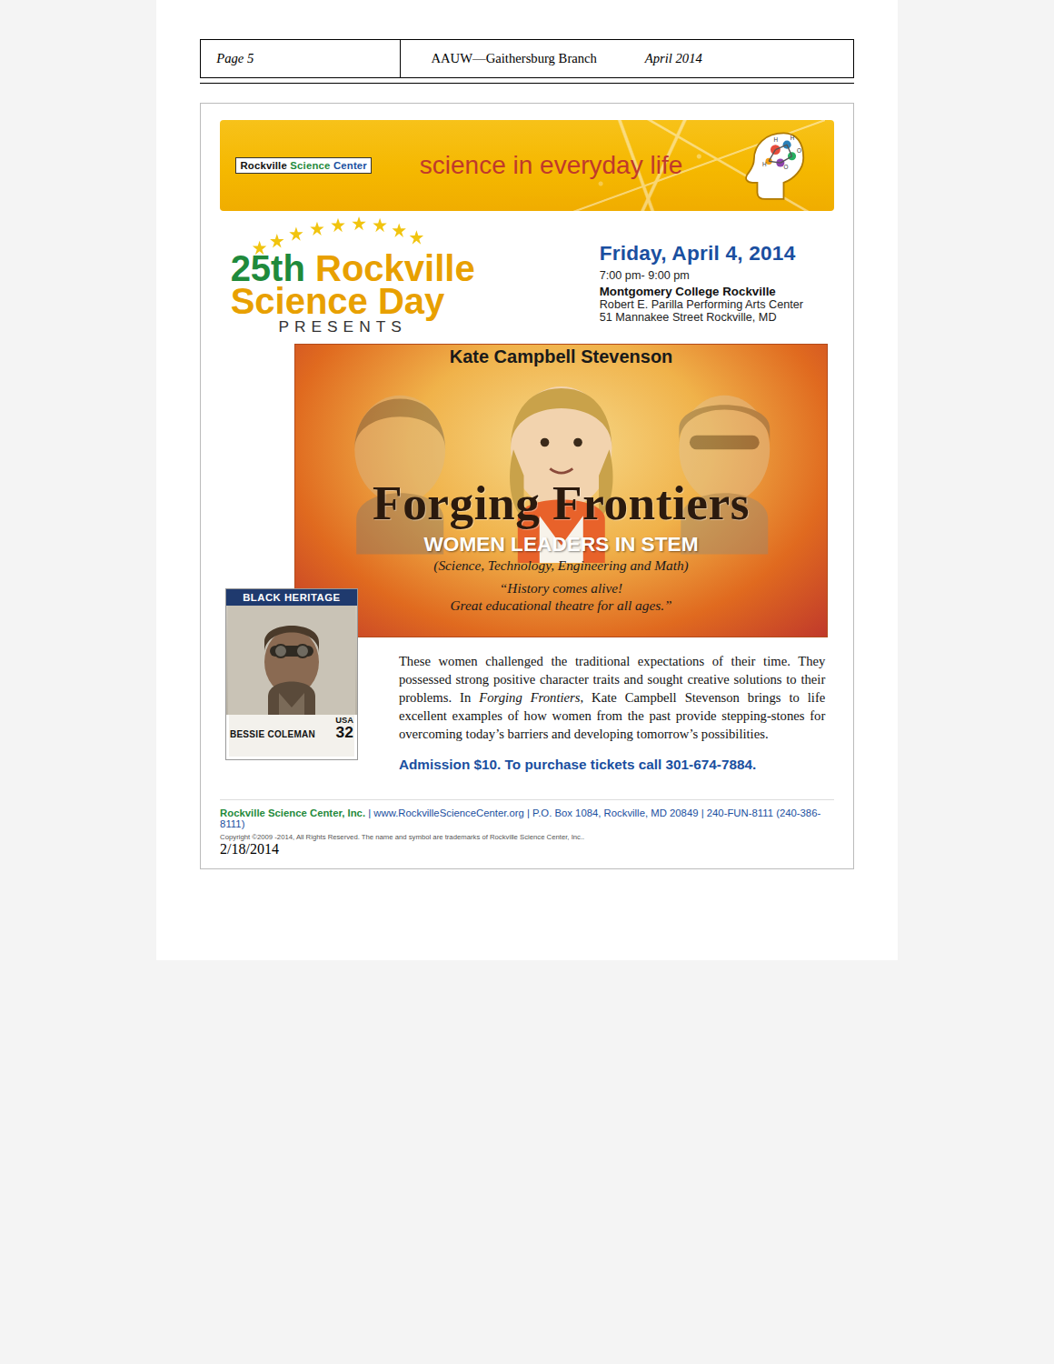Page 5
AAUW—Gaithersburg Branch April 2014
Rockville Science Center
science in everyday life
H H O O H
25th Rockville
Science Day
PRESENTS
Friday, April 4, 2014
7:00 pm- 9:00 pm
Montgomery College Rockville
Robert E. Parilla Performing Arts Center
51 Mannakee Street Rockville, MD
Kate Campbell Stevenson
Forging Frontiers
WOMEN LEADERS IN STEM
(Science, Technology, Engineering and Math)
“History comes alive!
Great educational theatre for all ages.”
BLACK HERITAGE
BESSIE COLEMAN
USA
32
These women challenged the traditional expectations of their time. They possessed strong positive character traits and sought creative solutions to their problems. In Forging Frontiers, Kate Campbell Stevenson brings to life excellent examples of how women from the past provide stepping-stones for overcoming today’s barriers and developing tomorrow’s possibilities.
Admission $10. To purchase tickets call 301-674-7884.
Rockville Science Center, Inc. | www.RockvilleScienceCenter.org | P.O. Box 1084, Rockville, MD 20849 | 240-FUN-8111 (240-386-8111)
Copyright ©2009 -2014, All Rights Reserved. The name and symbol are trademarks of Rockville Science Center, Inc..
2/18/2014